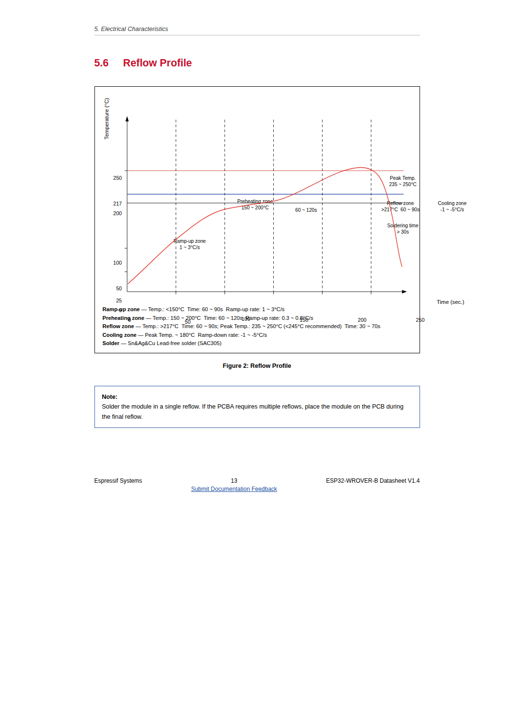5. Electrical Characteristics
5.6 Reflow Profile
250
217
200
100
50
25
0
Temperature (°C)
0
50
100
150
200
250
Time (sec.)
Ramp-up zone
1 ~ 3°C/s
Preheating zone
150 ~ 200°C
60 ~ 120s
Peak Temp.
235 ~ 250°C
Reflow zone
>217°C 60 ~ 90s
Cooling zone
-1 ~ -5°C/s
Soldering time
> 30s
Ramp-up zone — Temp.: <150°C Time: 60 ~ 90s Ramp-up rate: 1 ~ 3°C/s
Preheating zone — Temp.: 150 ~ 200°C Time: 60 ~ 120s Ramp-up rate: 0.3 ~ 0.8°C/s
Reflow zone — Temp.: >217°C Time: 60 ~ 90s; Peak Temp.: 235 ~ 250°C (<245°C recommended) Time: 30 ~ 70s
Cooling zone — Peak Temp. ~ 180°C Ramp-down rate: -1 ~ -5°C/s
Solder — Sn&Ag&Cu Lead-free solder (SAC305)
Figure 2: Reflow Profile
Note:
Solder the module in a single reflow. If the PCBA requires multiple reflows, place the module on the PCB during the final reflow.
Espressif Systems
13
Submit Documentation Feedback
ESP32-WROVER-B Datasheet V1.4